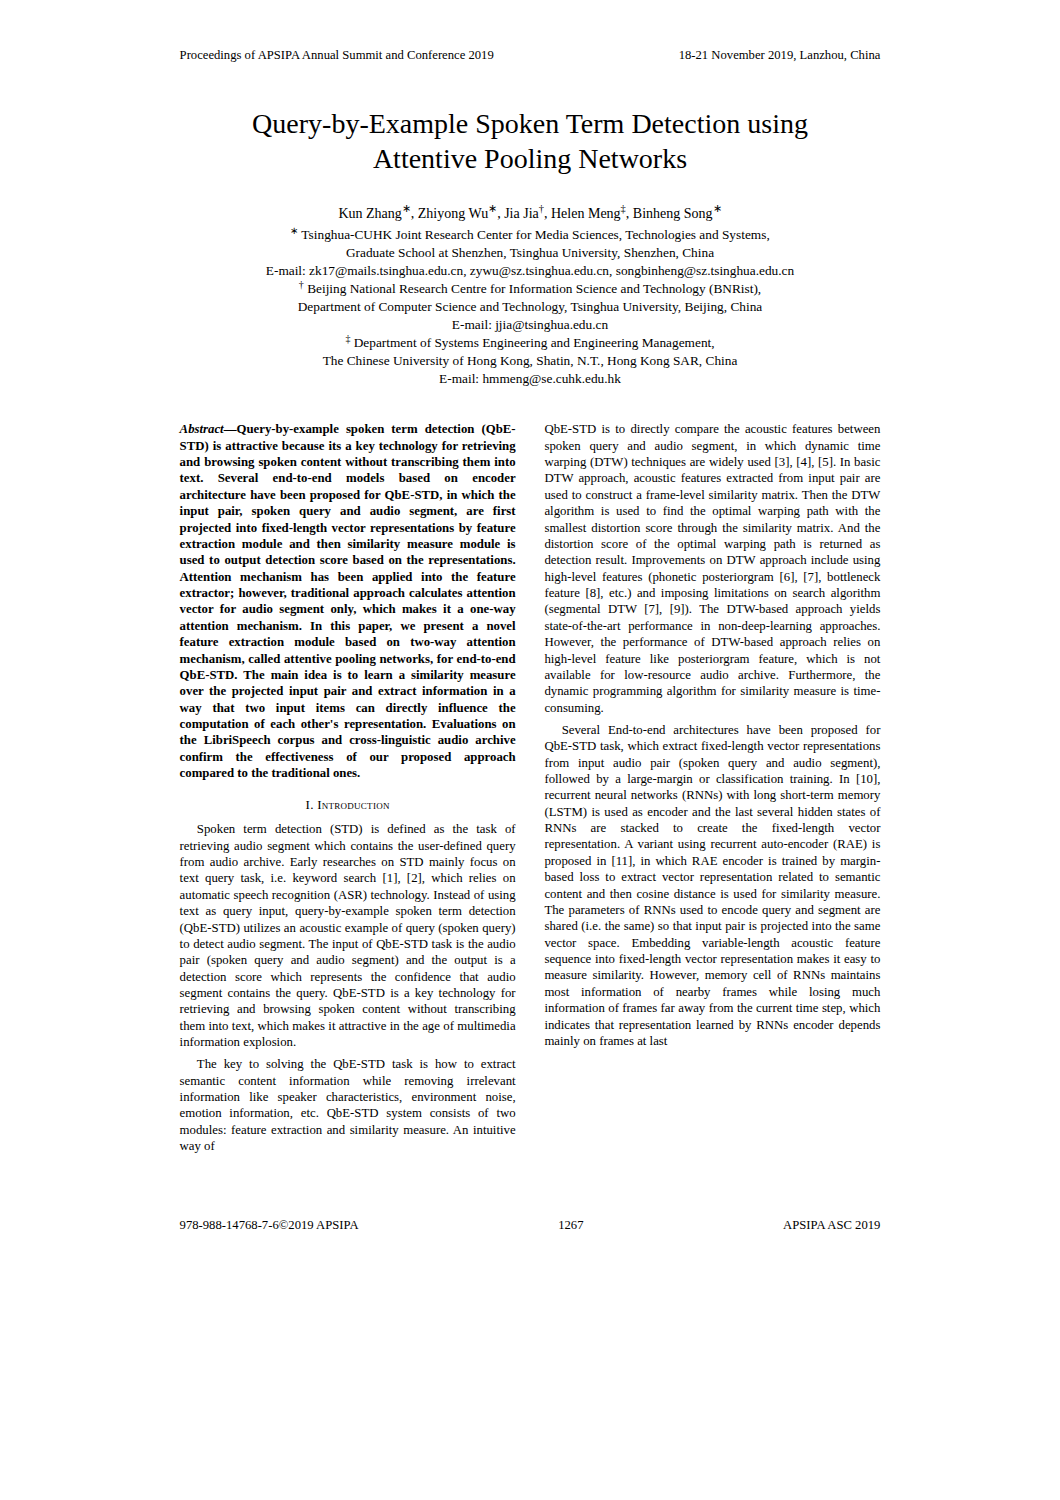Proceedings of APSIPA Annual Summit and Conference 2019
18-21 November 2019, Lanzhou, China
Query-by-Example Spoken Term Detection using
Attentive Pooling Networks
Kun Zhang∗, Zhiyong Wu∗, Jia Jia†, Helen Meng‡, Binheng Song∗
∗ Tsinghua-CUHK Joint Research Center for Media Sciences, Technologies and Systems,
Graduate School at Shenzhen, Tsinghua University, Shenzhen, China
E-mail: zk17@mails.tsinghua.edu.cn, zywu@sz.tsinghua.edu.cn, songbinheng@sz.tsinghua.edu.cn
† Beijing National Research Centre for Information Science and Technology (BNRist),
Department of Computer Science and Technology, Tsinghua University, Beijing, China
E-mail: jjia@tsinghua.edu.cn
‡ Department of Systems Engineering and Engineering Management,
The Chinese University of Hong Kong, Shatin, N.T., Hong Kong SAR, China
E-mail: hmmeng@se.cuhk.edu.hk
Abstract—Query-by-example spoken term detection (QbE-STD) is attractive because its a key technology for retrieving and browsing spoken content without transcribing them into text. Several end-to-end models based on encoder architecture have been proposed for QbE-STD, in which the input pair, spoken query and audio segment, are first projected into fixed-length vector representations by feature extraction module and then similarity measure module is used to output detection score based on the representations. Attention mechanism has been applied into the feature extractor; however, traditional approach calculates attention vector for audio segment only, which makes it a one-way attention mechanism. In this paper, we present a novel feature extraction module based on two-way attention mechanism, called attentive pooling networks, for end-to-end QbE-STD. The main idea is to learn a similarity measure over the projected input pair and extract information in a way that two input items can directly influence the computation of each other's representation. Evaluations on the LibriSpeech corpus and cross-linguistic audio archive confirm the effectiveness of our proposed approach compared to the traditional ones.
I. Introduction
Spoken term detection (STD) is defined as the task of retrieving audio segment which contains the user-defined query from audio archive. Early researches on STD mainly focus on text query task, i.e. keyword search [1], [2], which relies on automatic speech recognition (ASR) technology. Instead of using text as query input, query-by-example spoken term detection (QbE-STD) utilizes an acoustic example of query (spoken query) to detect audio segment. The input of QbE-STD task is the audio pair (spoken query and audio segment) and the output is a detection score which represents the confidence that audio segment contains the query. QbE-STD is a key technology for retrieving and browsing spoken content without transcribing them into text, which makes it attractive in the age of multimedia information explosion.
The key to solving the QbE-STD task is how to extract semantic content information while removing irrelevant information like speaker characteristics, environment noise, emotion information, etc. QbE-STD system consists of two modules: feature extraction and similarity measure. An intuitive way of
QbE-STD is to directly compare the acoustic features between spoken query and audio segment, in which dynamic time warping (DTW) techniques are widely used [3], [4], [5]. In basic DTW approach, acoustic features extracted from input pair are used to construct a frame-level similarity matrix. Then the DTW algorithm is used to find the optimal warping path with the smallest distortion score through the similarity matrix. And the distortion score of the optimal warping path is returned as detection result. Improvements on DTW approach include using high-level features (phonetic posteriorgram [6], [7], bottleneck feature [8], etc.) and imposing limitations on search algorithm (segmental DTW [7], [9]). The DTW-based approach yields state-of-the-art performance in non-deep-learning approaches. However, the performance of DTW-based approach relies on high-level feature like posteriorgram feature, which is not available for low-resource audio archive. Furthermore, the dynamic programming algorithm for similarity measure is time-consuming.
Several End-to-end architectures have been proposed for QbE-STD task, which extract fixed-length vector representations from input audio pair (spoken query and audio segment), followed by a large-margin or classification training. In [10], recurrent neural networks (RNNs) with long short-term memory (LSTM) is used as encoder and the last several hidden states of RNNs are stacked to create the fixed-length vector representation. A variant using recurrent auto-encoder (RAE) is proposed in [11], in which RAE encoder is trained by margin-based loss to extract vector representation related to semantic content and then cosine distance is used for similarity measure. The parameters of RNNs used to encode query and segment are shared (i.e. the same) so that input pair is projected into the same vector space. Embedding variable-length acoustic feature sequence into fixed-length vector representation makes it easy to measure similarity. However, memory cell of RNNs maintains most information of nearby frames while losing much information of frames far away from the current time step, which indicates that representation learned by RNNs encoder depends mainly on frames at last
978-988-14768-7-6©2019 APSIPA
1267
APSIPA ASC 2019